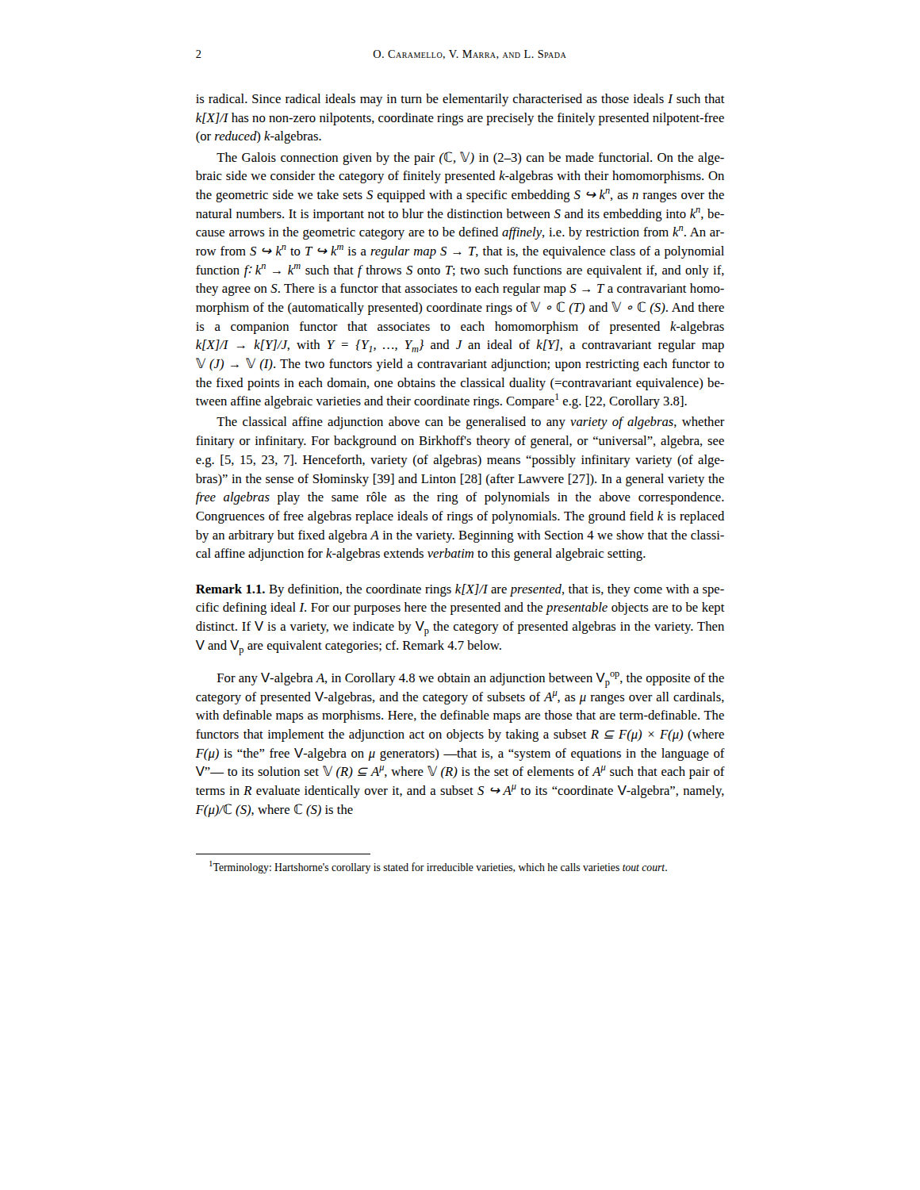2 O. Caramello, V. Marra, and L. Spada
is radical. Since radical ideals may in turn be elementarily characterised as those ideals I such that k[X]/I has no non-zero nilpotents, coordinate rings are precisely the finitely presented nilpotent-free (or reduced) k-algebras.
The Galois connection given by the pair (ℂ, 𝕍) in (2–3) can be made functorial. On the algebraic side we consider the category of finitely presented k-algebras with their homomorphisms. On the geometric side we take sets S equipped with a specific embedding S ↪ kn, as n ranges over the natural numbers. It is important not to blur the distinction between S and its embedding into kn, because arrows in the geometric category are to be defined affinely, i.e. by restriction from kn. An arrow from S ↪ kn to T ↪ km is a regular map S → T, that is, the equivalence class of a polynomial function f∶ kn → km such that f throws S onto T; two such functions are equivalent if, and only if, they agree on S. There is a functor that associates to each regular map S → T a contravariant homomorphism of the (automatically presented) coordinate rings of 𝕍 ∘ ℂ (T) and 𝕍 ∘ ℂ (S). And there is a companion functor that associates to each homomorphism of presented k-algebras k[X]/I → k[Y]/J, with Y = {Y1, …, Ym} and J an ideal of k[Y], a contravariant regular map 𝕍 (J) → 𝕍 (I). The two functors yield a contravariant adjunction; upon restricting each functor to the fixed points in each domain, one obtains the classical duality (=contravariant equivalence) between affine algebraic varieties and their coordinate rings. Compare1 e.g. [22, Corollary 3.8].
The classical affine adjunction above can be generalised to any variety of algebras, whether finitary or infinitary. For background on Birkhoff's theory of general, or “universal”, algebra, see e.g. [5, 15, 23, 7]. Henceforth, variety (of algebras) means “possibly infinitary variety (of algebras)” in the sense of Słominsky [39] and Linton [28] (after Lawvere [27]). In a general variety the free algebras play the same rôle as the ring of polynomials in the above correspondence. Congruences of free algebras replace ideals of rings of polynomials. The ground field k is replaced by an arbitrary but fixed algebra A in the variety. Beginning with Section 4 we show that the classical affine adjunction for k-algebras extends verbatim to this general algebraic setting.
Remark 1.1. By definition, the coordinate rings k[X]/I are presented, that is, they come with a specific defining ideal I. For our purposes here the presented and the presentable objects are to be kept distinct. If V is a variety, we indicate by Vp the category of presented algebras in the variety. Then V and Vp are equivalent categories; cf. Remark 4.7 below.
For any V-algebra A, in Corollary 4.8 we obtain an adjunction between Vpop, the opposite of the category of presented V-algebras, and the category of subsets of Aμ, as μ ranges over all cardinals, with definable maps as morphisms. Here, the definable maps are those that are term-definable. The functors that implement the adjunction act on objects by taking a subset R ⊆ F(μ) × F(μ) (where F(μ) is “the” free V-algebra on μ generators) —that is, a “system of equations in the language of V”— to its solution set 𝕍 (R) ⊆ Aμ, where 𝕍 (R) is the set of elements of Aμ such that each pair of terms in R evaluate identically over it, and a subset S ↪ Aμ to its “coordinate V-algebra”, namely, F(μ)/ℂ (S), where ℂ (S) is the
1Terminology: Hartshorne's corollary is stated for irreducible varieties, which he calls varieties tout court.